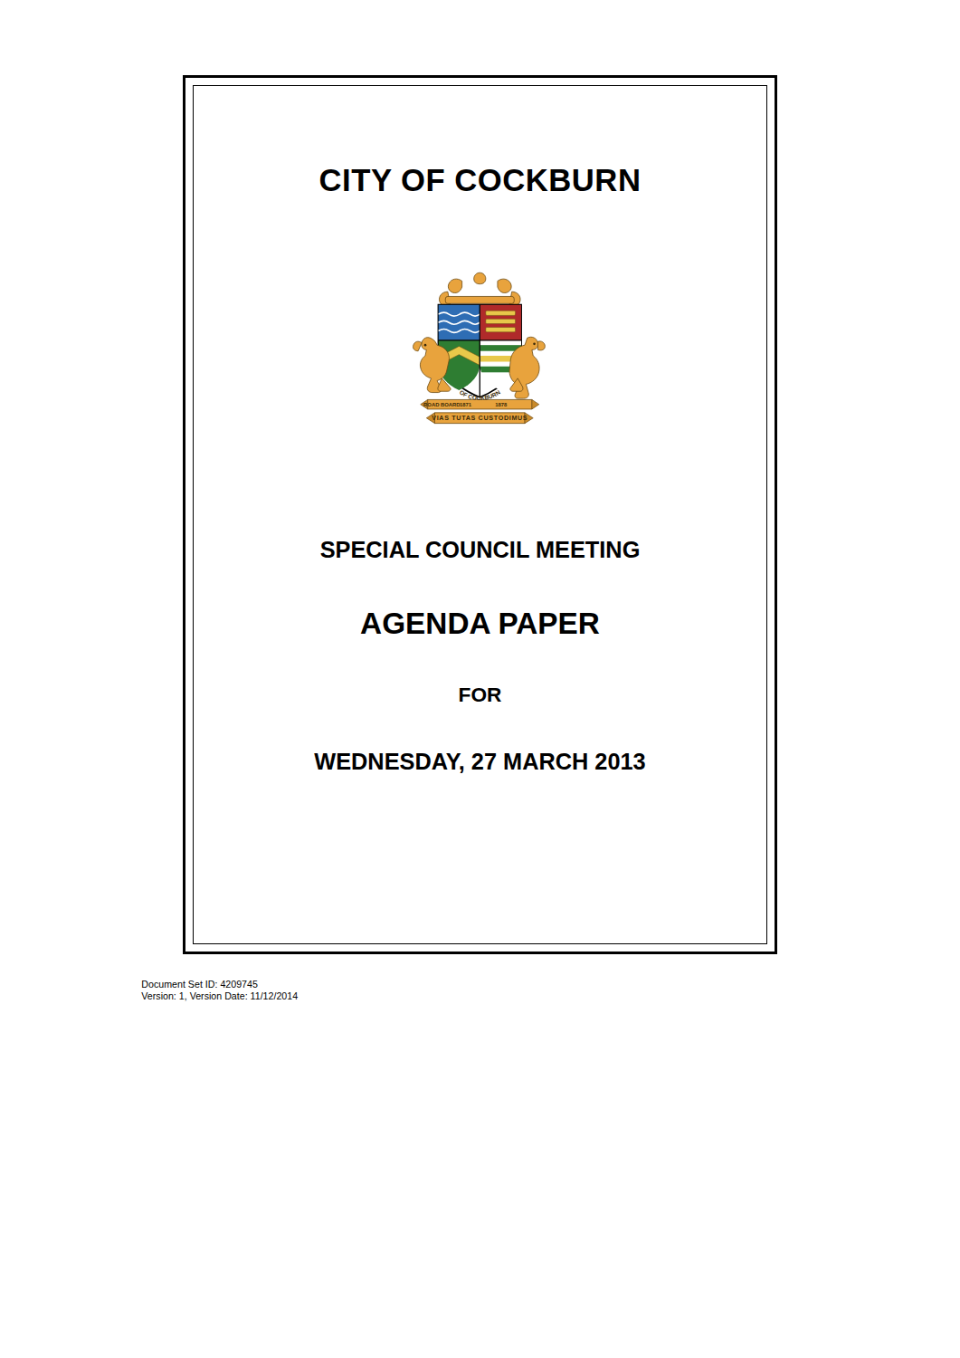CITY OF COCKBURN
ROAD BOARD 1871 1878 VIAS TUTAS CUSTODIMUS OF COCKBURN
SPECIAL COUNCIL MEETING
AGENDA PAPER
FOR
WEDNESDAY, 27 MARCH 2013
Document Set ID: 4209745
Version: 1, Version Date: 11/12/2014